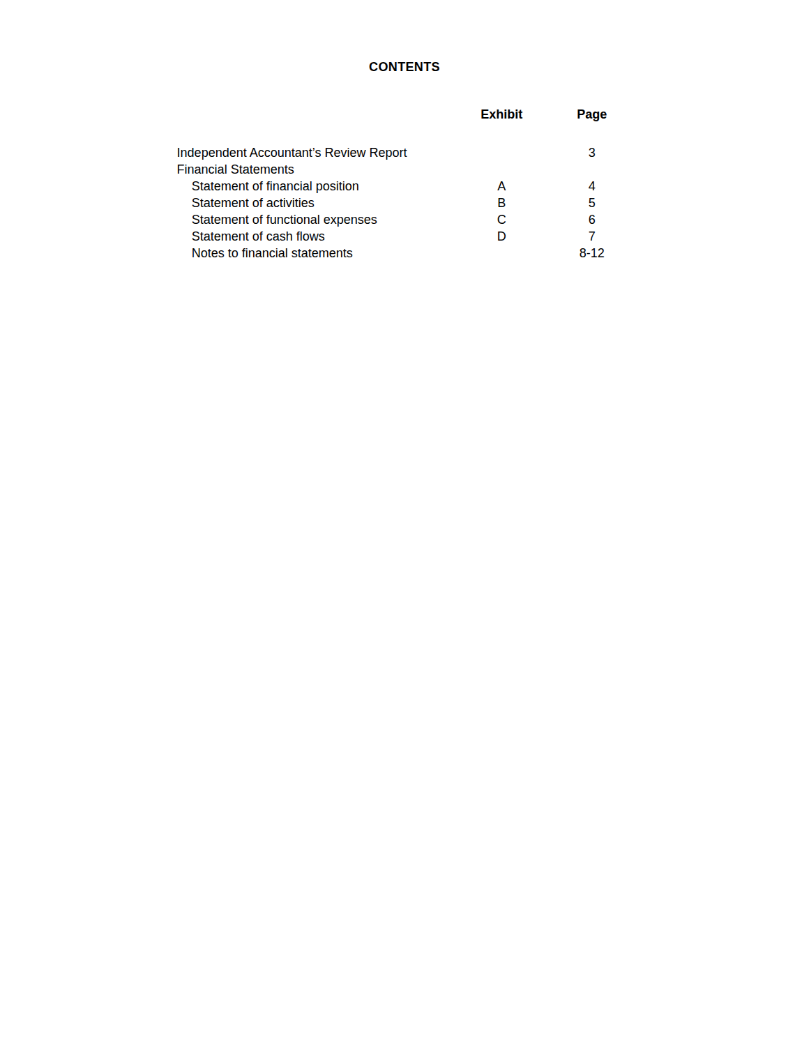CONTENTS
| | Exhibit | Page |
| Independent Accountant’s Review Report | | 3 |
| Financial Statements | | |
| Statement of financial position | A | 4 |
| Statement of activities | B | 5 |
| Statement of functional expenses | C | 6 |
| Statement of cash flows | D | 7 |
| Notes to financial statements | | 8-12 |